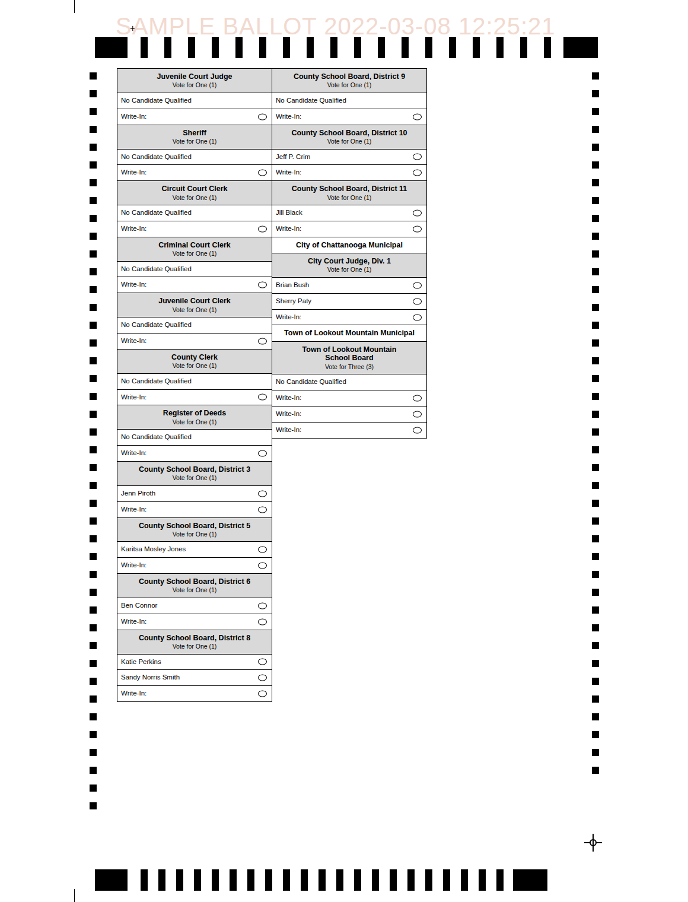+
SAMPLE BALLOT 2022-03-08 12:25:21
Juvenile Court Judge
Vote for One (1)
No Candidate Qualified
Write-In:
Sheriff
Vote for One (1)
No Candidate Qualified
Write-In:
Circuit Court Clerk
Vote for One (1)
No Candidate Qualified
Write-In:
Criminal Court Clerk
Vote for One (1)
No Candidate Qualified
Write-In:
Juvenile Court Clerk
Vote for One (1)
No Candidate Qualified
Write-In:
County Clerk
Vote for One (1)
No Candidate Qualified
Write-In:
Register of Deeds
Vote for One (1)
No Candidate Qualified
Write-In:
County School Board, District 3
Vote for One (1)
Jenn Piroth
Write-In:
County School Board, District 5
Vote for One (1)
Karitsa Mosley Jones
Write-In:
County School Board, District 6
Vote for One (1)
Ben Connor
Write-In:
County School Board, District 8
Vote for One (1)
Katie Perkins
Sandy Norris Smith
Write-In:
County School Board, District 9
Vote for One (1)
No Candidate Qualified
Write-In:
County School Board, District 10
Vote for One (1)
Jeff P. Crim
Write-In:
County School Board, District 11
Vote for One (1)
Jill Black
Write-In:
City of Chattanooga Municipal
City Court Judge, Div. 1
Vote for One (1)
Brian Bush
Sherry Paty
Write-In:
Town of Lookout Mountain Municipal
Town of Lookout Mountain
School Board
Vote for Three (3)
No Candidate Qualified
Write-In:
Write-In:
Write-In: